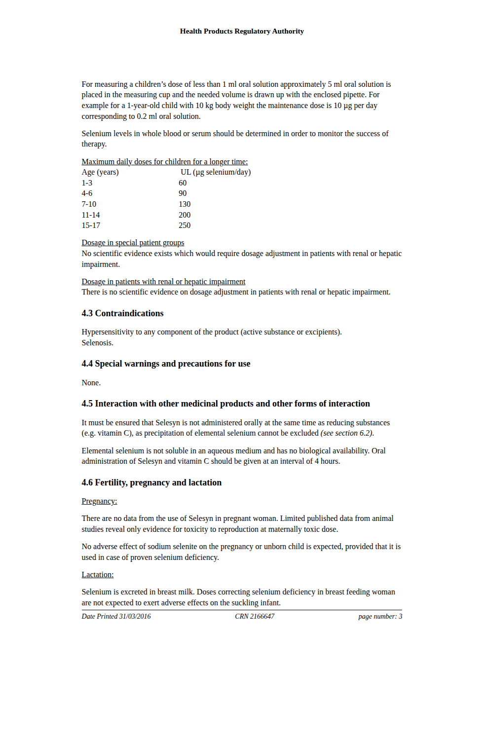Health Products Regulatory Authority
For measuring a children’s dose of less than 1 ml oral solution approximately 5 ml oral solution is placed in the measuring cup and the needed volume is drawn up with the enclosed pipette. For example for a 1-year-old child with 10 kg body weight the maintenance dose is 10 µg per day corresponding to 0.2 ml oral solution.
Selenium levels in whole blood or serum should be determined in order to monitor the success of therapy.
Maximum daily doses for children for a longer time:
| Age (years) | UL (µg selenium/day) |
| 1-3 | 60 |
| 4-6 | 90 |
| 7-10 | 130 |
| 11-14 | 200 |
| 15-17 | 250 |
Dosage in special patient groups
No scientific evidence exists which would require dosage adjustment in patients with renal or hepatic impairment.
Dosage in patients with renal or hepatic impairment
There is no scientific evidence on dosage adjustment in patients with renal or hepatic impairment.
4.3 Contraindications
Hypersensitivity to any component of the product (active substance or excipients).
Selenosis.
4.4 Special warnings and precautions for use
None.
4.5 Interaction with other medicinal products and other forms of interaction
It must be ensured that Selesyn is not administered orally at the same time as reducing substances (e.g. vitamin C), as precipitation of elemental selenium cannot be excluded (see section 6.2).
Elemental selenium is not soluble in an aqueous medium and has no biological availability. Oral administration of Selesyn and vitamin C should be given at an interval of 4 hours.
4.6 Fertility, pregnancy and lactation
Pregnancy:
There are no data from the use of Selesyn in pregnant woman. Limited published data from animal studies reveal only evidence for toxicity to reproduction at maternally toxic dose.
No adverse effect of sodium selenite on the pregnancy or unborn child is expected, provided that it is used in case of proven selenium deficiency.
Lactation:
Selenium is excreted in breast milk. Doses correcting selenium deficiency in breast feeding woman are not expected to exert adverse effects on the suckling infant.
Date Printed 31/03/2016 CRN 2166647 page number: 3